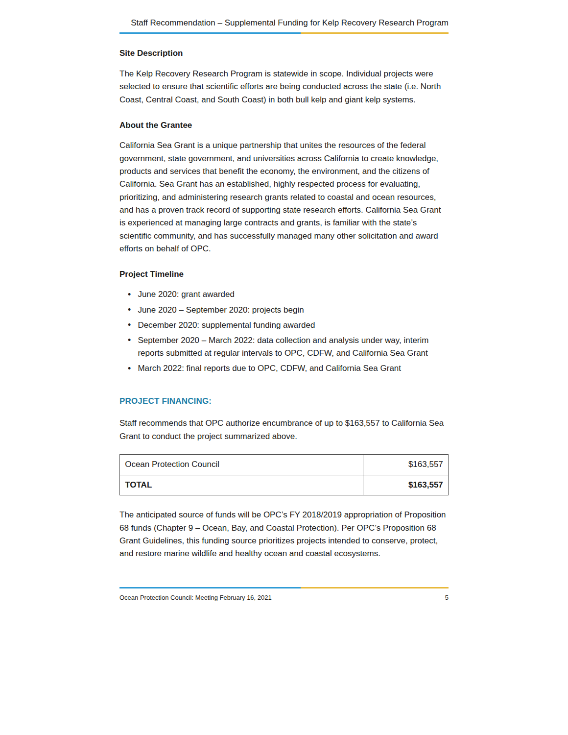Staff Recommendation – Supplemental Funding for Kelp Recovery Research Program
Site Description
The Kelp Recovery Research Program is statewide in scope. Individual projects were selected to ensure that scientific efforts are being conducted across the state (i.e. North Coast, Central Coast, and South Coast) in both bull kelp and giant kelp systems.
About the Grantee
California Sea Grant is a unique partnership that unites the resources of the federal government, state government, and universities across California to create knowledge, products and services that benefit the economy, the environment, and the citizens of California. Sea Grant has an established, highly respected process for evaluating, prioritizing, and administering research grants related to coastal and ocean resources, and has a proven track record of supporting state research efforts. California Sea Grant is experienced at managing large contracts and grants, is familiar with the state’s scientific community, and has successfully managed many other solicitation and award efforts on behalf of OPC.
Project Timeline
June 2020: grant awarded
June 2020 – September 2020: projects begin
December 2020: supplemental funding awarded
September 2020 – March 2022: data collection and analysis under way, interim reports submitted at regular intervals to OPC, CDFW, and California Sea Grant
March 2022: final reports due to OPC, CDFW, and California Sea Grant
PROJECT FINANCING:
Staff recommends that OPC authorize encumbrance of up to $163,557 to California Sea Grant to conduct the project summarized above.
| Ocean Protection Council | $163,557 |
| TOTAL | $163,557 |
The anticipated source of funds will be OPC’s FY 2018/2019 appropriation of Proposition 68 funds (Chapter 9 – Ocean, Bay, and Coastal Protection). Per OPC’s Proposition 68 Grant Guidelines, this funding source prioritizes projects intended to conserve, protect, and restore marine wildlife and healthy ocean and coastal ecosystems.
Ocean Protection Council: Meeting February 16, 2021 5